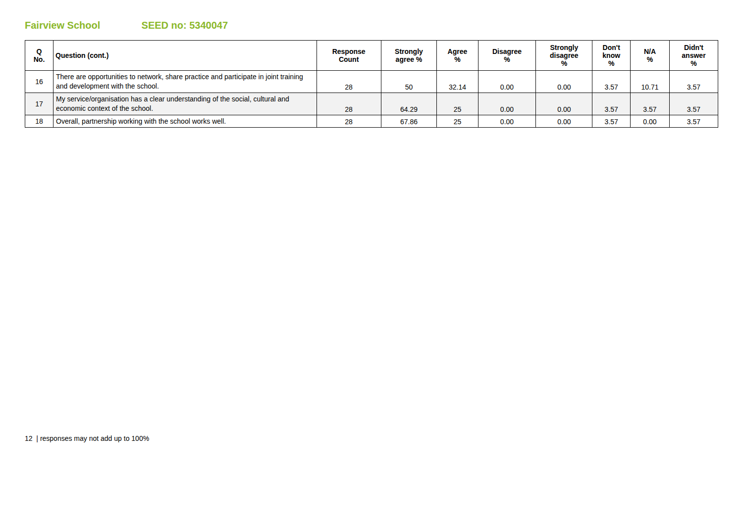Fairview School SEED no: 5340047
| Q No. | Question (cont.) | Response Count | Strongly agree % | Agree % | Disagree % | Strongly disagree % | Don't know % | N/A % | Didn't answer % |
| --- | --- | --- | --- | --- | --- | --- | --- | --- | --- |
| 16 | There are opportunities to network, share practice and participate in joint training and development with the school. | 28 | 50 | 32.14 | 0.00 | 0.00 | 3.57 | 10.71 | 3.57 |
| 17 | My service/organisation has a clear understanding of the social, cultural and economic context of the school. | 28 | 64.29 | 25 | 0.00 | 0.00 | 3.57 | 3.57 | 3.57 |
| 18 | Overall, partnership working with the school works well. | 28 | 67.86 | 25 | 0.00 | 0.00 | 3.57 | 0.00 | 3.57 |
12 | responses may not add up to 100%